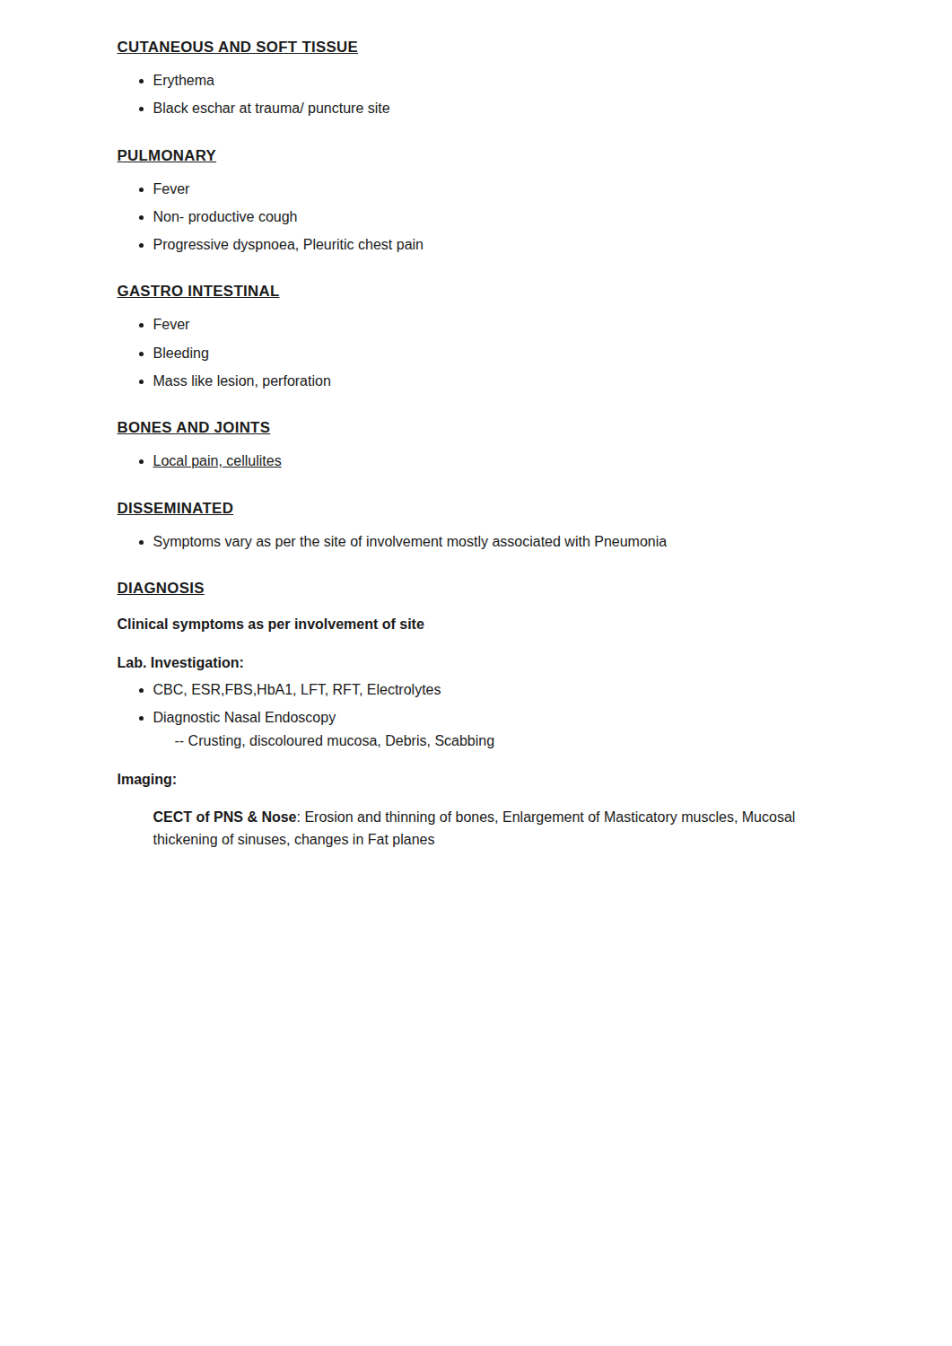CUTANEOUS AND SOFT TISSUE
Erythema
Black eschar at trauma/ puncture site
PULMONARY
Fever
Non- productive cough
Progressive dyspnoea, Pleuritic chest pain
GASTRO INTESTINAL
Fever
Bleeding
Mass like lesion, perforation
BONES AND JOINTS
Local pain, cellulites
DISSEMINATED
Symptoms vary as per the site of involvement mostly associated with Pneumonia
DIAGNOSIS
Clinical symptoms as per involvement of site
Lab. Investigation:
CBC, ESR,FBS,HbA1, LFT, RFT, Electrolytes
Diagnostic Nasal Endoscopy
-- Crusting, discoloured mucosa, Debris, Scabbing
Imaging:
CECT of PNS & Nose: Erosion and thinning of bones, Enlargement of Masticatory muscles, Mucosal thickening of sinuses, changes in Fat planes